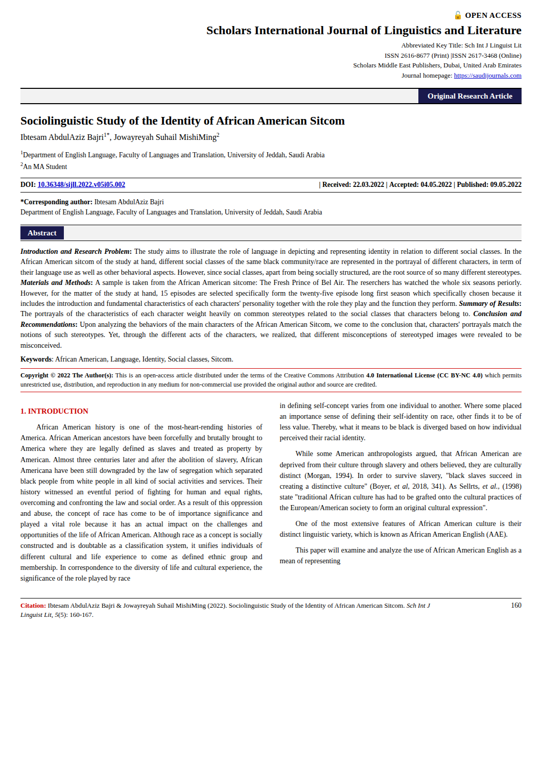🔓OPEN ACCESS
Scholars International Journal of Linguistics and Literature
Abbreviated Key Title: Sch Int J Linguist Lit
ISSN 2616-8677 (Print) |ISSN 2617-3468 (Online)
Scholars Middle East Publishers, Dubai, United Arab Emirates
Journal homepage: https://saudijournals.com
Original Research Article
Sociolinguistic Study of the Identity of African American Sitcom
Ibtesam AbdulAziz Bajri1*, Jowayreyah Suhail MishiMing2
1Department of English Language, Faculty of Languages and Translation, University of Jeddah, Saudi Arabia
2An MA Student
DOI: 10.36348/sijll.2022.v05i05.002
| Received: 22.03.2022 | Accepted: 04.05.2022 | Published: 09.05.2022
*Corresponding author: Ibtesam AbdulAziz Bajri
Department of English Language, Faculty of Languages and Translation, University of Jeddah, Saudi Arabia
Abstract
Introduction and Research Problem: The study aims to illustrate the role of language in depicting and representing identity in relation to different social classes. In the African American sitcom of the study at hand, different social classes of the same black community/race are represented in the portrayal of different characters, in term of their language use as well as other behavioral aspects. However, since social classes, apart from being socially structured, are the root source of so many different stereotypes. Materials and Methods: A sample is taken from the African American sitcome: The Fresh Prince of Bel Air. The reserchers has watched the whole six seasons periorly. However, for the matter of the study at hand, 15 episodes are selected specifically form the twenty-five episode long first season which specifically chosen because it includes the introduction and fundamental characteristics of each characters' personality together with the role they play and the function they perform. Summary of Results: The portrayals of the characteristics of each character weight heavily on common stereotypes related to the social classes that characters belong to. Conclusion and Recommendations: Upon analyzing the behaviors of the main characters of the African American Sitcom, we come to the conclusion that, characters' portrayals match the notions of such stereotypes. Yet, through the different acts of the characters, we realized, that different misconceptions of stereotyped images were revealed to be misconceived.
Keywords: African American, Language, Identity, Social classes, Sitcom.
Copyright © 2022 The Author(s): This is an open-access article distributed under the terms of the Creative Commons Attribution 4.0 International License (CC BY-NC 4.0) which permits unrestricted use, distribution, and reproduction in any medium for non-commercial use provided the original author and source are credited.
1. INTRODUCTION
African American history is one of the most-heart-rending histories of America. African American ancestors have been forcefully and brutally brought to America where they are legally defined as slaves and treated as property by American. Almost three centuries later and after the abolition of slavery, African Americana have been still downgraded by the law of segregation which separated black people from white people in all kind of social activities and services. Their history witnessed an eventful period of fighting for human and equal rights, overcoming and confronting the law and social order. As a result of this oppression and abuse, the concept of race has come to be of importance significance and played a vital role because it has an actual impact on the challenges and opportunities of the life of African American. Although race as a concept is socially constructed and is doubtable as a classification system, it unifies individuals of different cultural and life experience to come as defined ethnic group and membership. In correspondence to the diversity of life and cultural experience, the significance of the role played by race
in defining self-concept varies from one individual to another. Where some placed an importance sense of defining their self-identity on race, other finds it to be of less value. Thereby, what it means to be black is diverged based on how individual perceived their racial identity.
While some American anthropologists argued, that African American are deprived from their culture through slavery and others believed, they are culturally distinct (Morgan, 1994). In order to survive slavery, "black slaves succeed in creating a distinctive culture" (Boyer, et al, 2018, 341). As Sellrts, et al., (1998) state "traditional African culture has had to be grafted onto the cultural practices of the European/American society to form an original cultural expression".
One of the most extensive features of African American culture is their distinct linguistic variety, which is known as African American English (AAE).
This paper will examine and analyze the use of African American English as a mean of representing
Citation: Ibtesam AbdulAziz Bajri & Jowayreyah Suhail MishiMing (2022). Sociolinguistic Study of the Identity of African American Sitcom. Sch Int J Linguist Lit, 5(5): 160-167.
160